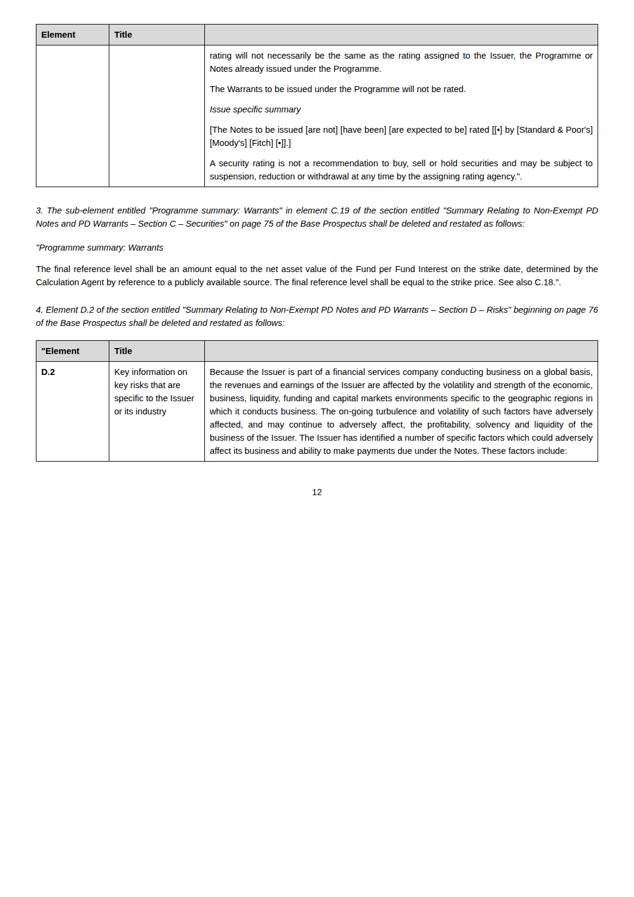| Element | Title | |
| --- | --- | --- |
| | | rating will not necessarily be the same as the rating assigned to the Issuer, the Programme or Notes already issued under the Programme. The Warrants to be issued under the Programme will not be rated. Issue specific summary [The Notes to be issued [are not] [have been] [are expected to be] rated [[•] by [Standard & Poor's] [Moody's] [Fitch] [•]].] A security rating is not a recommendation to buy, sell or hold securities and may be subject to suspension, reduction or withdrawal at any time by the assigning rating agency.". |
3. The sub-element entitled "Programme summary: Warrants" in element C.19 of the section entitled "Summary Relating to Non-Exempt PD Notes and PD Warrants – Section C – Securities" on page 75 of the Base Prospectus shall be deleted and restated as follows:
"Programme summary: Warrants
The final reference level shall be an amount equal to the net asset value of the Fund per Fund Interest on the strike date, determined by the Calculation Agent by reference to a publicly available source. The final reference level shall be equal to the strike price. See also C.18.".
4. Element D.2 of the section entitled "Summary Relating to Non-Exempt PD Notes and PD Warrants – Section D – Risks" beginning on page 76 of the Base Prospectus shall be deleted and restated as follows:
| "Element | Title | |
| --- | --- | --- |
| D.2 | Key information on key risks that are specific to the Issuer or its industry | Because the Issuer is part of a financial services company conducting business on a global basis, the revenues and earnings of the Issuer are affected by the volatility and strength of the economic, business, liquidity, funding and capital markets environments specific to the geographic regions in which it conducts business. The on-going turbulence and volatility of such factors have adversely affected, and may continue to adversely affect, the profitability, solvency and liquidity of the business of the Issuer. The Issuer has identified a number of specific factors which could adversely affect its business and ability to make payments due under the Notes. These factors include: |
12